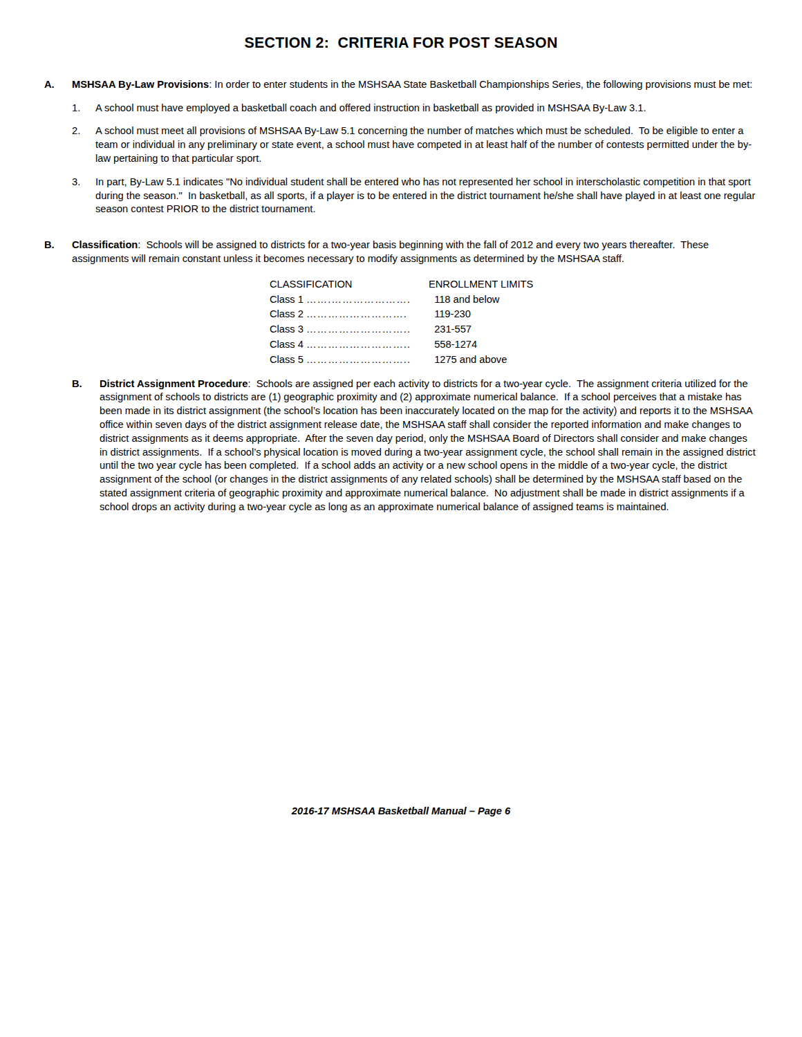SECTION 2: CRITERIA FOR POST SEASON
A.
MSHSAA By-Law Provisions: In order to enter students in the MSHSAA State Basketball Championships Series, the following provisions must be met:
1.
A school must have employed a basketball coach and offered instruction in basketball as provided in MSHSAA By-Law 3.1.
2.
A school must meet all provisions of MSHSAA By-Law 5.1 concerning the number of matches which must be scheduled. To be eligible to enter a team or individual in any preliminary or state event, a school must have competed in at least half of the number of contests permitted under the by-law pertaining to that particular sport.
3.
In part, By-Law 5.1 indicates "No individual student shall be entered who has not represented her school in interscholastic competition in that sport during the season." In basketball, as all sports, if a player is to be entered in the district tournament he/she shall have played in at least one regular season contest PRIOR to the district tournament.
B.
Classification: Schools will be assigned to districts for a two-year basis beginning with the fall of 2012 and every two years thereafter. These assignments will remain constant unless it becomes necessary to modify assignments as determined by the MSHSAA staff.
| CLASSIFICATION | ENROLLMENT LIMITS |
| Class 1 …….…………………. | 118 and below |
| Class 2 ………………………. | 119-230 |
| Class 3 ……………………….. | 231-557 |
| Class 4 ……………………….. | 558-1274 |
| Class 5 ……………………….. | 1275 and above |
B.
District Assignment Procedure: Schools are assigned per each activity to districts for a two-year cycle. The assignment criteria utilized for the assignment of schools to districts are (1) geographic proximity and (2) approximate numerical balance. If a school perceives that a mistake has been made in its district assignment (the school’s location has been inaccurately located on the map for the activity) and reports it to the MSHSAA office within seven days of the district assignment release date, the MSHSAA staff shall consider the reported information and make changes to district assignments as it deems appropriate. After the seven day period, only the MSHSAA Board of Directors shall consider and make changes in district assignments. If a school’s physical location is moved during a two-year assignment cycle, the school shall remain in the assigned district until the two year cycle has been completed. If a school adds an activity or a new school opens in the middle of a two-year cycle, the district assignment of the school (or changes in the district assignments of any related schools) shall be determined by the MSHSAA staff based on the stated assignment criteria of geographic proximity and approximate numerical balance. No adjustment shall be made in district assignments if a school drops an activity during a two-year cycle as long as an approximate numerical balance of assigned teams is maintained.
2016-17 MSHSAA Basketball Manual – Page 6